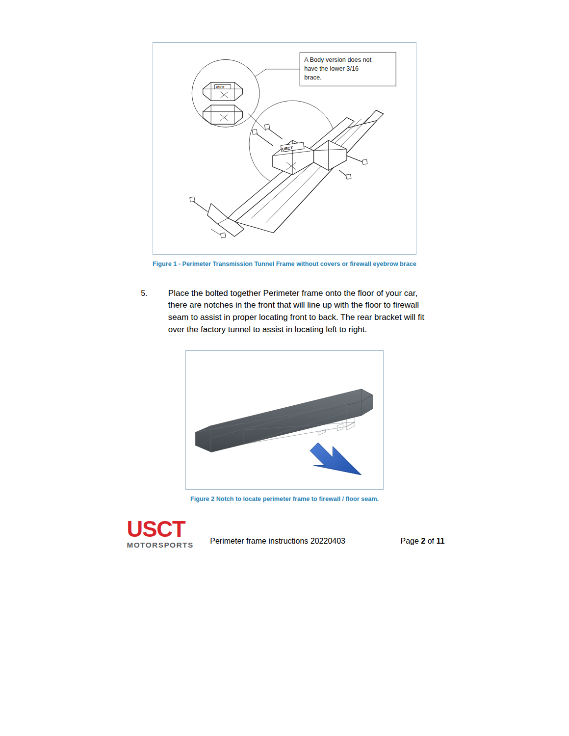A Body version does not have the lower 3/16 brace. USCT USCT
Figure 1 - Perimeter Transmission Tunnel Frame without covers or firewall eyebrow brace
5. Place the bolted together Perimeter frame onto the floor of your car, there are notches in the front that will line up with the floor to firewall seam to assist in proper locating front to back. The rear bracket will fit over the factory tunnel to assist in locating left to right.
Figure 2 Notch to locate perimeter frame to firewall / floor seam.
USCT MOTORSPORTS
Perimeter frame instructions 20220403 Page 2 of 11